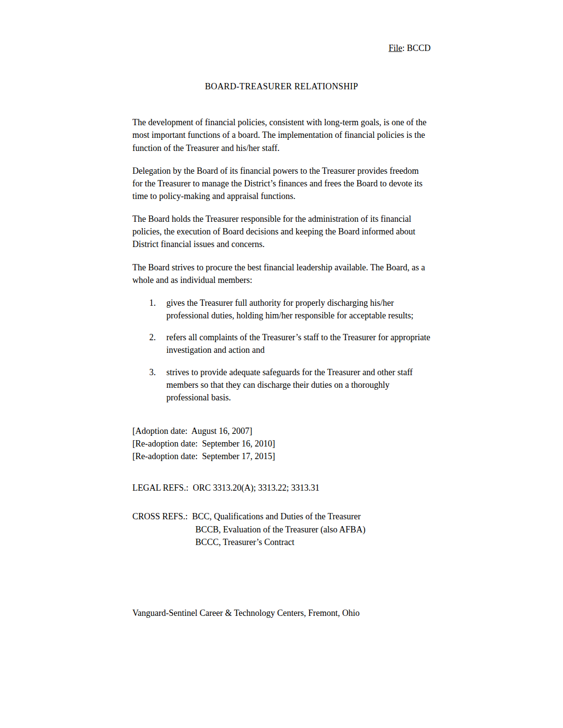File: BCCD
BOARD-TREASURER RELATIONSHIP
The development of financial policies, consistent with long-term goals, is one of the most important functions of a board. The implementation of financial policies is the function of the Treasurer and his/her staff.
Delegation by the Board of its financial powers to the Treasurer provides freedom for the Treasurer to manage the District’s finances and frees the Board to devote its time to policy-making and appraisal functions.
The Board holds the Treasurer responsible for the administration of its financial policies, the execution of Board decisions and keeping the Board informed about District financial issues and concerns.
The Board strives to procure the best financial leadership available. The Board, as a whole and as individual members:
gives the Treasurer full authority for properly discharging his/her professional duties, holding him/her responsible for acceptable results;
refers all complaints of the Treasurer’s staff to the Treasurer for appropriate investigation and action and
strives to provide adequate safeguards for the Treasurer and other staff members so that they can discharge their duties on a thoroughly professional basis.
[Adoption date: August 16, 2007]
[Re-adoption date: September 16, 2010]
[Re-adoption date: September 17, 2015]
LEGAL REFS.: ORC 3313.20(A); 3313.22; 3313.31
CROSS REFS.: BCC, Qualifications and Duties of the Treasurer
BCCB, Evaluation of the Treasurer (also AFBA)
BCCC, Treasurer’s Contract
Vanguard-Sentinel Career & Technology Centers, Fremont, Ohio